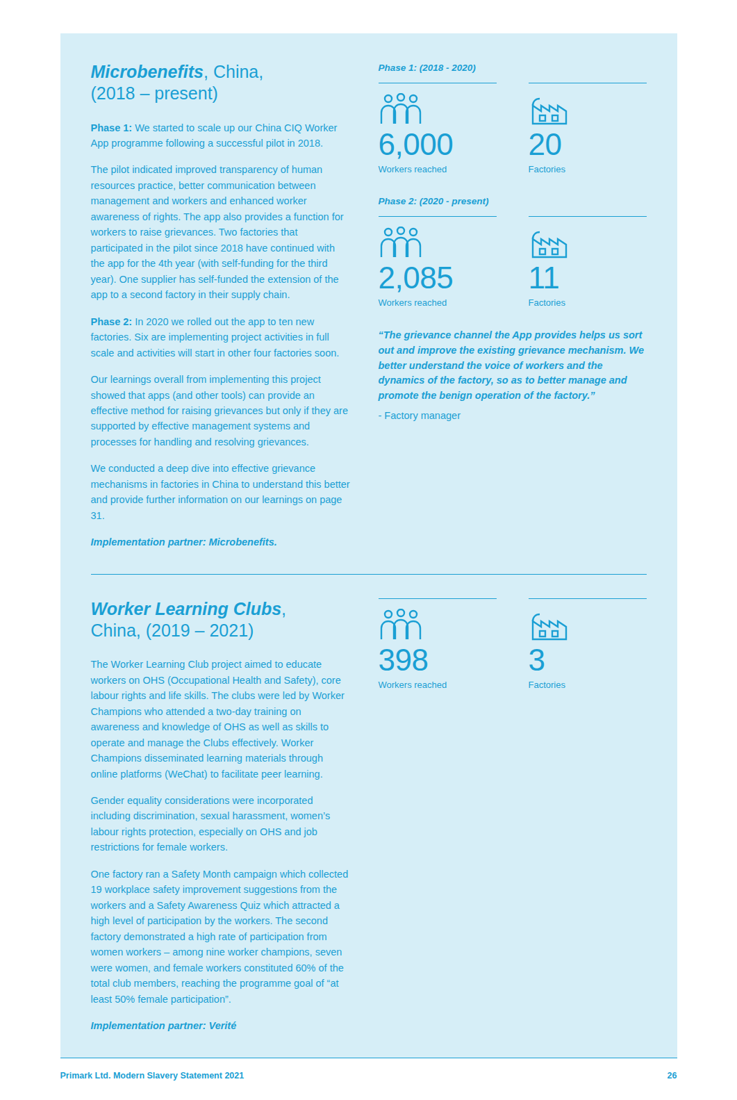Microbenefits, China,
(2018 – present)
Phase 1: We started to scale up our China CIQ Worker App programme following a successful pilot in 2018.
The pilot indicated improved transparency of human resources practice, better communication between management and workers and enhanced worker awareness of rights. The app also provides a function for workers to raise grievances. Two factories that participated in the pilot since 2018 have continued with the app for the 4th year (with self-funding for the third year). One supplier has self-funded the extension of the app to a second factory in their supply chain.
Phase 2: In 2020 we rolled out the app to ten new factories. Six are implementing project activities in full scale and activities will start in other four factories soon.
Our learnings overall from implementing this project showed that apps (and other tools) can provide an effective method for raising grievances but only if they are supported by effective management systems and processes for handling and resolving grievances.
We conducted a deep dive into effective grievance mechanisms in factories in China to understand this better and provide further information on our learnings on page 31.
Implementation partner: Microbenefits.
Phase 1: (2018 - 2020)
6,000
Workers reached
20
Factories
Phase 2: (2020 - present)
2,085
Workers reached
11
Factories
“The grievance channel the App provides helps us sort out and improve the existing grievance mechanism. We better understand the voice of workers and the dynamics of the factory, so as to better manage and promote the benign operation of the factory.”
- Factory manager
Worker Learning Clubs,
China, (2019 – 2021)
The Worker Learning Club project aimed to educate workers on OHS (Occupational Health and Safety), core labour rights and life skills. The clubs were led by Worker Champions who attended a two-day training on awareness and knowledge of OHS as well as skills to operate and manage the Clubs effectively. Worker Champions disseminated learning materials through online platforms (WeChat) to facilitate peer learning.
Gender equality considerations were incorporated including discrimination, sexual harassment, women’s labour rights protection, especially on OHS and job restrictions for female workers.
One factory ran a Safety Month campaign which collected 19 workplace safety improvement suggestions from the workers and a Safety Awareness Quiz which attracted a high level of participation by the workers. The second factory demonstrated a high rate of participation from women workers – among nine worker champions, seven were women, and female workers constituted 60% of the total club members, reaching the programme goal of “at least 50% female participation”.
Implementation partner: Verité
398
Workers reached
3
Factories
Primark Ltd. Modern Slavery Statement 2021 26